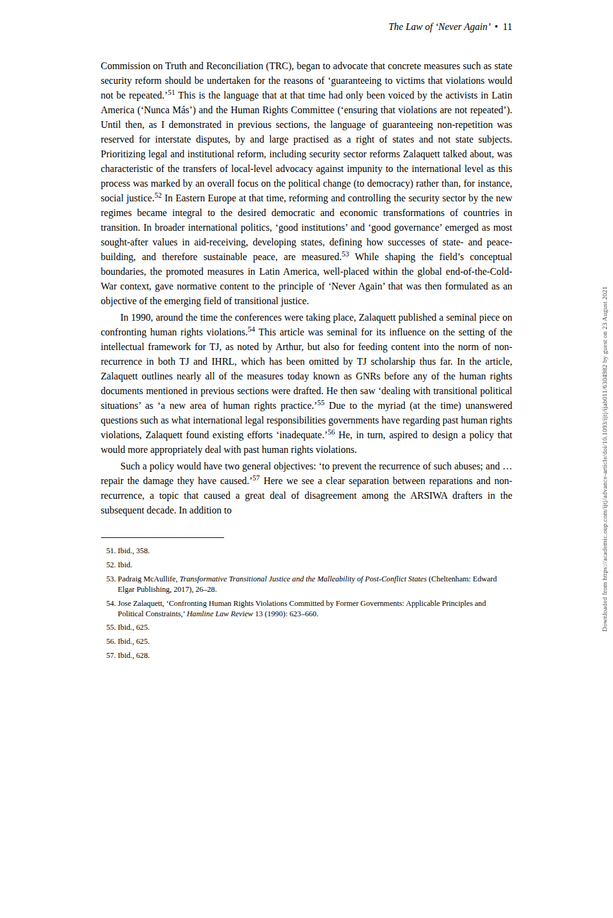Downloaded from https://academic.oup.com/ijtj/advance-article/doi/10.1093/ijtj/ijab011/6304982 by guest on 23 August 2021
The Law of ‘Never Again’ • 11
Commission on Truth and Reconciliation (TRC), began to advocate that concrete measures such as state security reform should be undertaken for the reasons of ‘guaranteeing to victims that violations would not be repeated.’51 This is the language that at that time had only been voiced by the activists in Latin America (‘Nunca Más’) and the Human Rights Committee (‘ensuring that violations are not repeated’). Until then, as I demonstrated in previous sections, the language of guaranteeing non-repetition was reserved for interstate disputes, by and large practised as a right of states and not state subjects. Prioritizing legal and institutional reform, including security sector reforms Zalaquett talked about, was characteristic of the transfers of local-level advocacy against impunity to the international level as this process was marked by an overall focus on the political change (to democracy) rather than, for instance, social justice.52 In Eastern Europe at that time, reforming and controlling the security sector by the new regimes became integral to the desired democratic and economic transformations of countries in transition. In broader international politics, ‘good institutions’ and ‘good governance’ emerged as most sought-after values in aid-receiving, developing states, defining how successes of state- and peace-building, and therefore sustainable peace, are measured.53 While shaping the field’s conceptual boundaries, the promoted measures in Latin America, well-placed within the global end-of-the-Cold-War context, gave normative content to the principle of ‘Never Again’ that was then formulated as an objective of the emerging field of transitional justice.
In 1990, around the time the conferences were taking place, Zalaquett published a seminal piece on confronting human rights violations.54 This article was seminal for its influence on the setting of the intellectual framework for TJ, as noted by Arthur, but also for feeding content into the norm of non-recurrence in both TJ and IHRL, which has been omitted by TJ scholarship thus far. In the article, Zalaquett outlines nearly all of the measures today known as GNRs before any of the human rights documents mentioned in previous sections were drafted. He then saw ‘dealing with transitional political situations’ as ‘a new area of human rights practice.’55 Due to the myriad (at the time) unanswered questions such as what international legal responsibilities governments have regarding past human rights violations, Zalaquett found existing efforts ‘inadequate.’56 He, in turn, aspired to design a policy that would more appropriately deal with past human rights violations.
Such a policy would have two general objectives: ‘to prevent the recurrence of such abuses; and … repair the damage they have caused.’57 Here we see a clear separation between reparations and non-recurrence, a topic that caused a great deal of disagreement among the ARSIWA drafters in the subsequent decade. In addition to
Ibid., 358.
Ibid.
Padraig McAullife, Transformative Transitional Justice and the Malleability of Post-Conflict States (Cheltenham: Edward Elgar Publishing, 2017), 26–28.
Jose Zalaquett, ‘Confronting Human Rights Violations Committed by Former Governments: Applicable Principles and Political Constraints,’ Hamline Law Review 13 (1990): 623–660.
Ibid., 625.
Ibid., 625.
Ibid., 628.